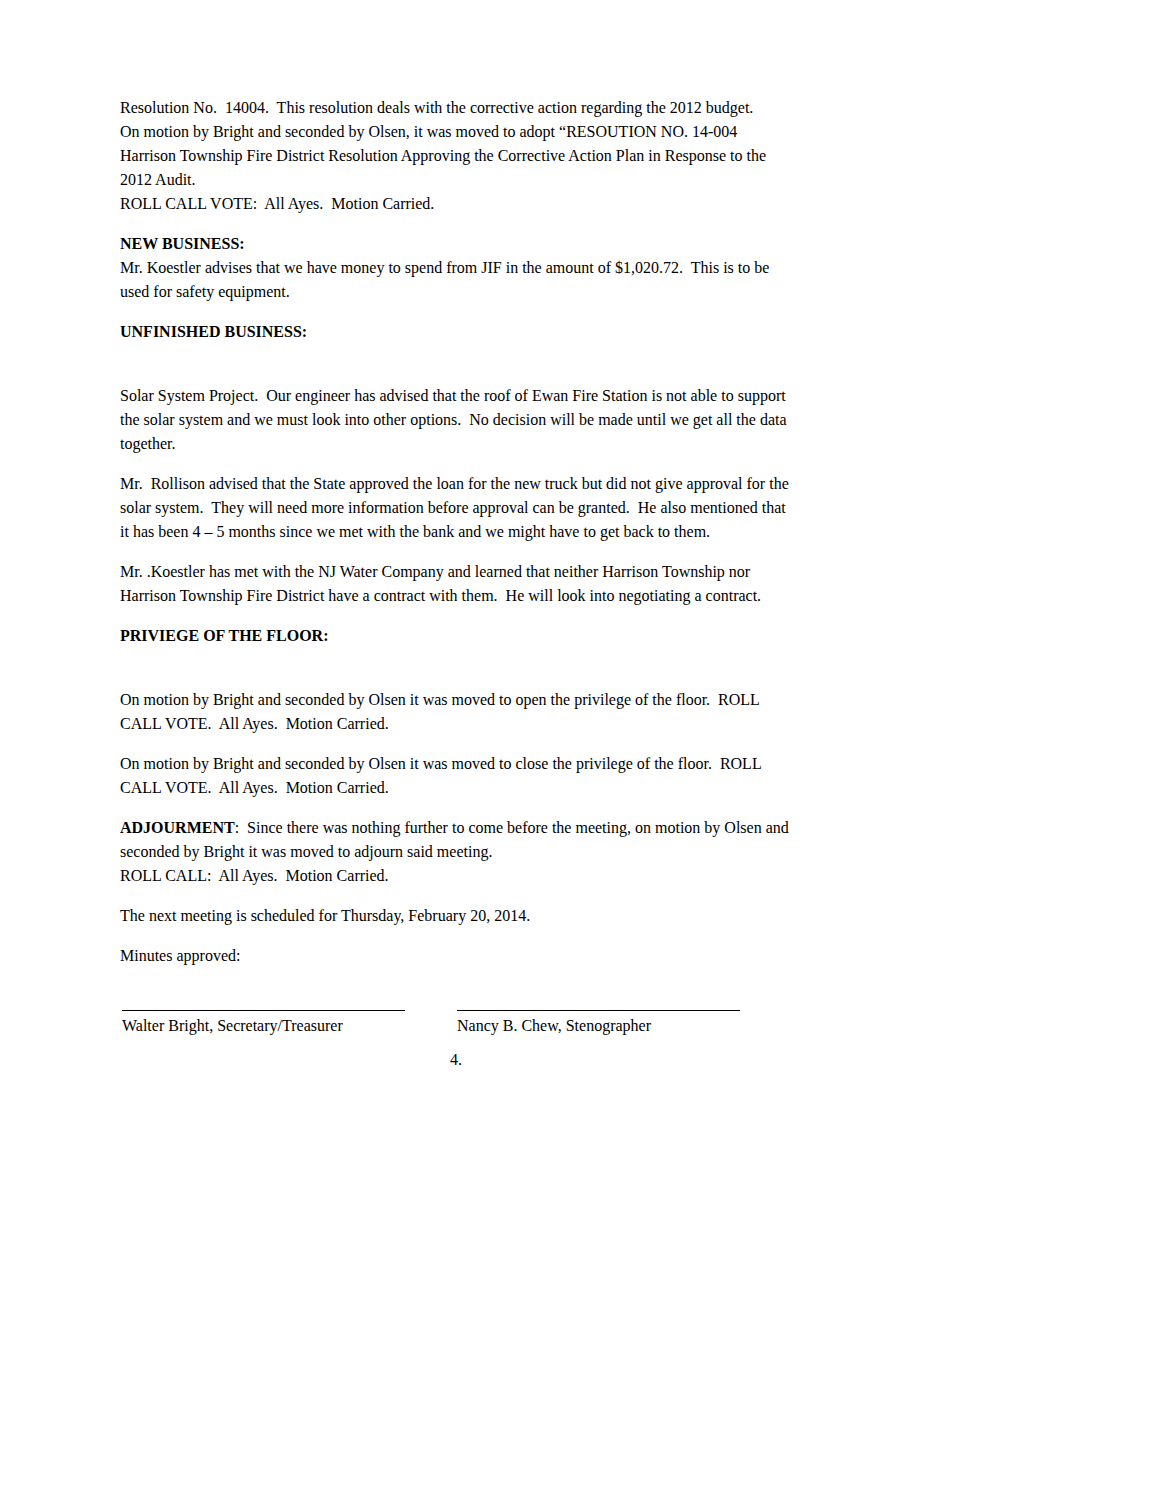Resolution No. 14004. This resolution deals with the corrective action regarding the 2012 budget.
On motion by Bright and seconded by Olsen, it was moved to adopt “RESOUTION NO. 14-004 Harrison Township Fire District Resolution Approving the Corrective Action Plan in Response to the 2012 Audit.
ROLL CALL VOTE: All Ayes. Motion Carried.
NEW BUSINESS:
Mr. Koestler advises that we have money to spend from JIF in the amount of $1,020.72. This is to be used for safety equipment.
UNFINISHED BUSINESS:
Solar System Project. Our engineer has advised that the roof of Ewan Fire Station is not able to support the solar system and we must look into other options. No decision will be made until we get all the data together.
Mr. Rollison advised that the State approved the loan for the new truck but did not give approval for the solar system. They will need more information before approval can be granted. He also mentioned that it has been 4 – 5 months since we met with the bank and we might have to get back to them.
Mr. .Koestler has met with the NJ Water Company and learned that neither Harrison Township nor Harrison Township Fire District have a contract with them. He will look into negotiating a contract.
PRIVIEGE OF THE FLOOR:
On motion by Bright and seconded by Olsen it was moved to open the privilege of the floor. ROLL CALL VOTE. All Ayes. Motion Carried.
On motion by Bright and seconded by Olsen it was moved to close the privilege of the floor. ROLL CALL VOTE. All Ayes. Motion Carried.
ADJOURMENT: Since there was nothing further to come before the meeting, on motion by Olsen and seconded by Bright it was moved to adjourn said meeting.
ROLL CALL: All Ayes. Motion Carried.
The next meeting is scheduled for Thursday, February 20, 2014.
Minutes approved:
| Walter Bright, Secretary/Treasurer | Nancy B. Chew, Stenographer |
4.